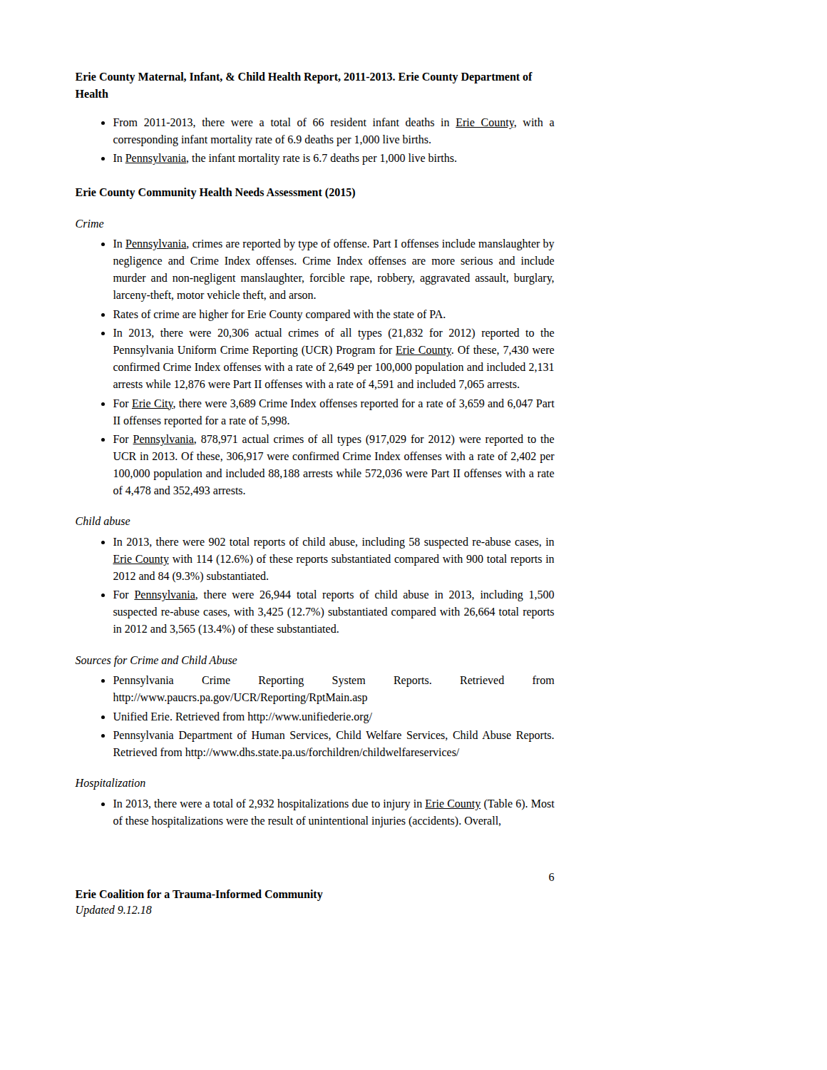Erie County Maternal, Infant, & Child Health Report, 2011-2013. Erie County Department of Health
From 2011-2013, there were a total of 66 resident infant deaths in Erie County, with a corresponding infant mortality rate of 6.9 deaths per 1,000 live births.
In Pennsylvania, the infant mortality rate is 6.7 deaths per 1,000 live births.
Erie County Community Health Needs Assessment (2015)
Crime
In Pennsylvania, crimes are reported by type of offense. Part I offenses include manslaughter by negligence and Crime Index offenses. Crime Index offenses are more serious and include murder and non-negligent manslaughter, forcible rape, robbery, aggravated assault, burglary, larceny-theft, motor vehicle theft, and arson.
Rates of crime are higher for Erie County compared with the state of PA.
In 2013, there were 20,306 actual crimes of all types (21,832 for 2012) reported to the Pennsylvania Uniform Crime Reporting (UCR) Program for Erie County. Of these, 7,430 were confirmed Crime Index offenses with a rate of 2,649 per 100,000 population and included 2,131 arrests while 12,876 were Part II offenses with a rate of 4,591 and included 7,065 arrests.
For Erie City, there were 3,689 Crime Index offenses reported for a rate of 3,659 and 6,047 Part II offenses reported for a rate of 5,998.
For Pennsylvania, 878,971 actual crimes of all types (917,029 for 2012) were reported to the UCR in 2013. Of these, 306,917 were confirmed Crime Index offenses with a rate of 2,402 per 100,000 population and included 88,188 arrests while 572,036 were Part II offenses with a rate of 4,478 and 352,493 arrests.
Child abuse
In 2013, there were 902 total reports of child abuse, including 58 suspected re-abuse cases, in Erie County with 114 (12.6%) of these reports substantiated compared with 900 total reports in 2012 and 84 (9.3%) substantiated.
For Pennsylvania, there were 26,944 total reports of child abuse in 2013, including 1,500 suspected re-abuse cases, with 3,425 (12.7%) substantiated compared with 26,664 total reports in 2012 and 3,565 (13.4%) of these substantiated.
Sources for Crime and Child Abuse
Pennsylvania Crime Reporting System Reports. Retrieved from http://www.paucrs.pa.gov/UCR/Reporting/RptMain.asp
Unified Erie. Retrieved from http://www.unifiederie.org/
Pennsylvania Department of Human Services, Child Welfare Services, Child Abuse Reports. Retrieved from http://www.dhs.state.pa.us/forchildren/childwelfareservices/
Hospitalization
In 2013, there were a total of 2,932 hospitalizations due to injury in Erie County (Table 6). Most of these hospitalizations were the result of unintentional injuries (accidents). Overall,
6
Erie Coalition for a Trauma-Informed Community
Updated 9.12.18